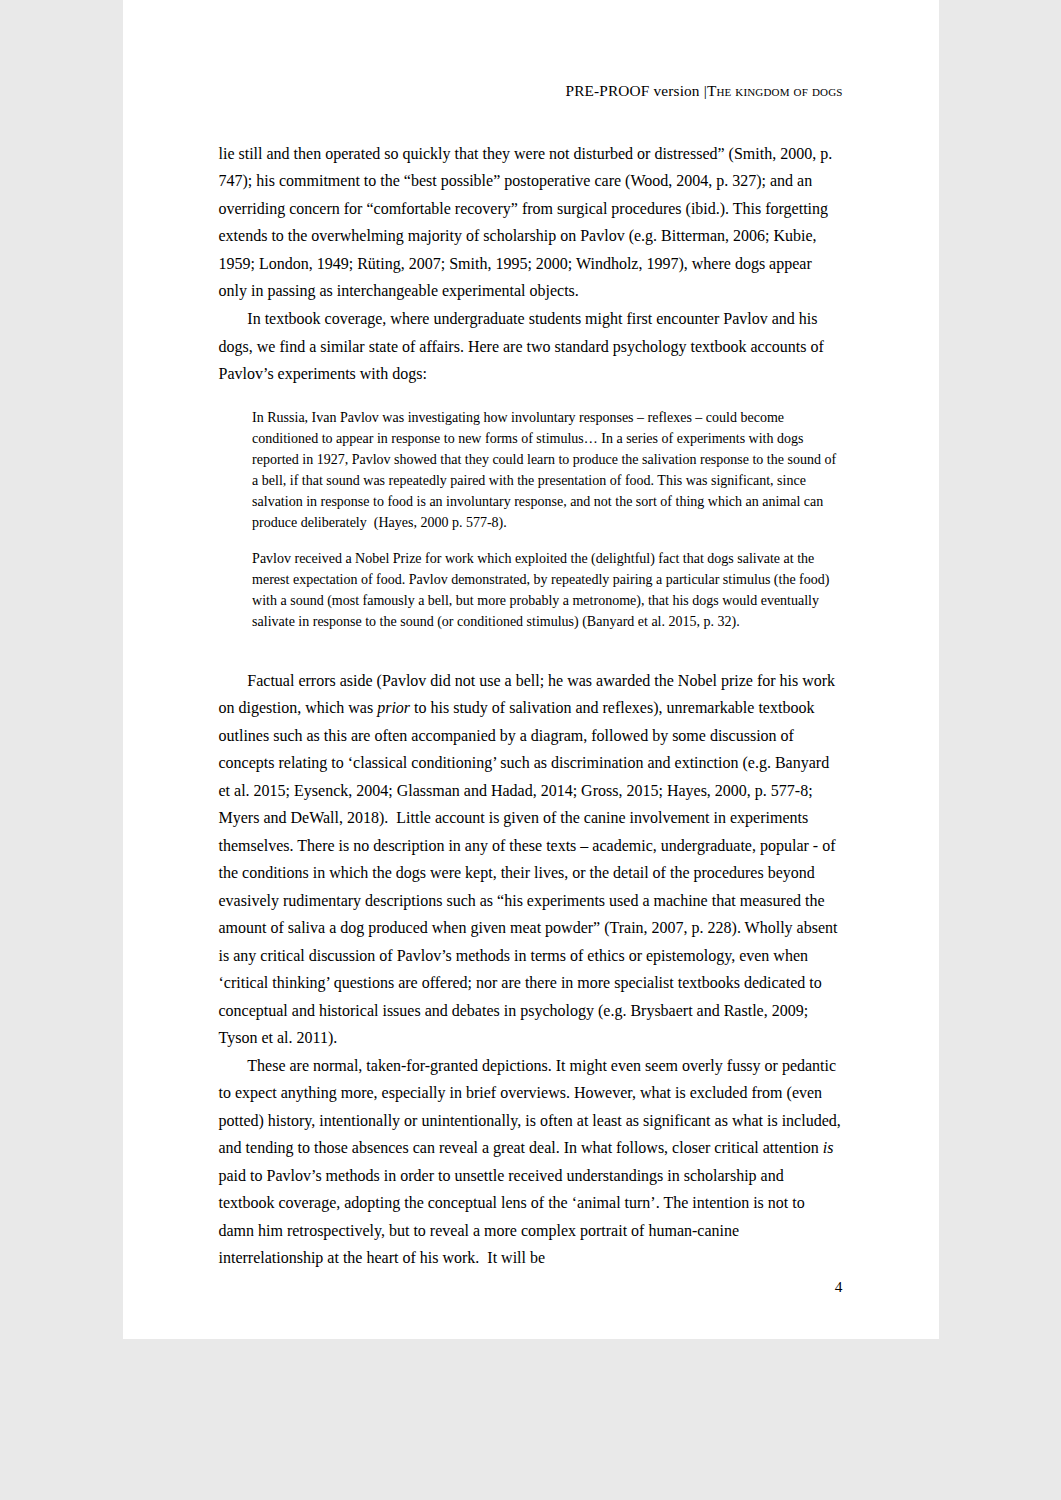PRE-PROOF version |The kingdom of dogs
lie still and then operated so quickly that they were not disturbed or distressed” (Smith, 2000, p. 747); his commitment to the “best possible” postoperative care (Wood, 2004, p. 327); and an overriding concern for “comfortable recovery” from surgical procedures (ibid.). This forgetting extends to the overwhelming majority of scholarship on Pavlov (e.g. Bitterman, 2006; Kubie, 1959; London, 1949; Rüting, 2007; Smith, 1995; 2000; Windholz, 1997), where dogs appear only in passing as interchangeable experimental objects.
In textbook coverage, where undergraduate students might first encounter Pavlov and his dogs, we find a similar state of affairs. Here are two standard psychology textbook accounts of Pavlov’s experiments with dogs:
In Russia, Ivan Pavlov was investigating how involuntary responses – reflexes – could become conditioned to appear in response to new forms of stimulus… In a series of experiments with dogs reported in 1927, Pavlov showed that they could learn to produce the salivation response to the sound of a bell, if that sound was repeatedly paired with the presentation of food. This was significant, since salvation in response to food is an involuntary response, and not the sort of thing which an animal can produce deliberately (Hayes, 2000 p. 577-8).
Pavlov received a Nobel Prize for work which exploited the (delightful) fact that dogs salivate at the merest expectation of food. Pavlov demonstrated, by repeatedly pairing a particular stimulus (the food) with a sound (most famously a bell, but more probably a metronome), that his dogs would eventually salivate in response to the sound (or conditioned stimulus) (Banyard et al. 2015, p. 32).
Factual errors aside (Pavlov did not use a bell; he was awarded the Nobel prize for his work on digestion, which was prior to his study of salivation and reflexes), unremarkable textbook outlines such as this are often accompanied by a diagram, followed by some discussion of concepts relating to ‘classical conditioning’ such as discrimination and extinction (e.g. Banyard et al. 2015; Eysenck, 2004; Glassman and Hadad, 2014; Gross, 2015; Hayes, 2000, p. 577-8; Myers and DeWall, 2018). Little account is given of the canine involvement in experiments themselves. There is no description in any of these texts – academic, undergraduate, popular - of the conditions in which the dogs were kept, their lives, or the detail of the procedures beyond evasively rudimentary descriptions such as “his experiments used a machine that measured the amount of saliva a dog produced when given meat powder” (Train, 2007, p. 228). Wholly absent is any critical discussion of Pavlov’s methods in terms of ethics or epistemology, even when ‘critical thinking’ questions are offered; nor are there in more specialist textbooks dedicated to conceptual and historical issues and debates in psychology (e.g. Brysbaert and Rastle, 2009; Tyson et al. 2011).
These are normal, taken-for-granted depictions. It might even seem overly fussy or pedantic to expect anything more, especially in brief overviews. However, what is excluded from (even potted) history, intentionally or unintentionally, is often at least as significant as what is included, and tending to those absences can reveal a great deal. In what follows, closer critical attention is paid to Pavlov’s methods in order to unsettle received understandings in scholarship and textbook coverage, adopting the conceptual lens of the ‘animal turn’. The intention is not to damn him retrospectively, but to reveal a more complex portrait of human-canine interrelationship at the heart of his work. It will be
4